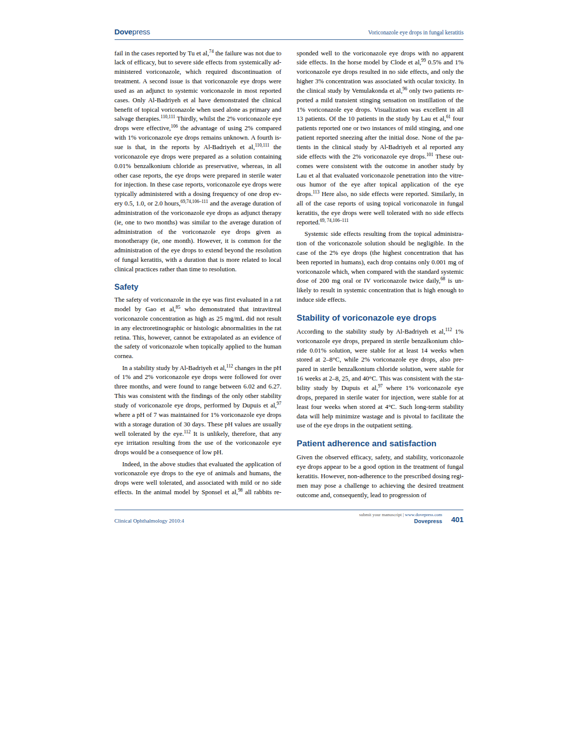Dovepress
Voriconazole eye drops in fungal keratitis
fail in the cases reported by Tu et al,74 the failure was not due to lack of efficacy, but to severe side effects from systemically administered voriconazole, which required discontinuation of treatment. A second issue is that voriconazole eye drops were used as an adjunct to systemic voriconazole in most reported cases. Only Al-Badriyeh et al have demonstrated the clinical benefit of topical voriconazole when used alone as primary and salvage therapies.110,111 Thirdly, whilst the 2% voriconazole eye drops were effective,106 the advantage of using 2% compared with 1% voriconazole eye drops remains unknown. A fourth issue is that, in the reports by Al-Badriyeh et al,110,111 the voriconazole eye drops were prepared as a solution containing 0.01% benzalkonium chloride as preservative, whereas, in all other case reports, the eye drops were prepared in sterile water for injection. In these case reports, voriconazole eye drops were typically administered with a dosing frequency of one drop every 0.5, 1.0, or 2.0 hours,69,74,106–111 and the average duration of administration of the voriconazole eye drops as adjunct therapy (ie, one to two months) was similar to the average duration of administration of the voriconazole eye drops given as monotherapy (ie, one month). However, it is common for the administration of the eye drops to extend beyond the resolution of fungal keratitis, with a duration that is more related to local clinical practices rather than time to resolution.
Safety
The safety of voriconazole in the eye was first evaluated in a rat model by Gao et al,85 who demonstrated that intravitreal voriconazole concentration as high as 25 mg/mL did not result in any electroretinographic or histologic abnormalities in the rat retina. This, however, cannot be extrapolated as an evidence of the safety of voriconazole when topically applied to the human cornea.
In a stability study by Al-Badriyeh et al,112 changes in the pH of 1% and 2% voriconazole eye drops were followed for over three months, and were found to range between 6.02 and 6.27. This was consistent with the findings of the only other stability study of voriconazole eye drops, performed by Dupuis et al,97 where a pH of 7 was maintained for 1% voriconazole eye drops with a storage duration of 30 days. These pH values are usually well tolerated by the eye.112 It is unlikely, therefore, that any eye irritation resulting from the use of the voriconazole eye drops would be a consequence of low pH.
Indeed, in the above studies that evaluated the application of voriconazole eye drops to the eye of animals and humans, the drops were well tolerated, and associated with mild or no side effects. In the animal model by Sponsel et al,98 all rabbits responded well to the voriconazole eye drops with no apparent side effects. In the horse model by Clode et al,99 0.5% and 1% voriconazole eye drops resulted in no side effects, and only the higher 3% concentration was associated with ocular toxicity. In the clinical study by Vemulakonda et al,96 only two patients reported a mild transient stinging sensation on instillation of the 1% voriconazole eye drops. Visualization was excellent in all 13 patients. Of the 10 patients in the study by Lau et al,61 four patients reported one or two instances of mild stinging, and one patient reported sneezing after the initial dose. None of the patients in the clinical study by Al-Badriyeh et al reported any side effects with the 2% voriconazole eye drops.101 These outcomes were consistent with the outcome in another study by Lau et al that evaluated voriconazole penetration into the vitreous humor of the eye after topical application of the eye drops.113 Here also, no side effects were reported. Similarly, in all of the case reports of using topical voriconazole in fungal keratitis, the eye drops were well tolerated with no side effects reported.69, 74,106–111
Systemic side effects resulting from the topical administration of the voriconazole solution should be negligible. In the case of the 2% eye drops (the highest concentration that has been reported in humans), each drop contains only 0.001 mg of voriconazole which, when compared with the standard systemic dose of 200 mg oral or IV voriconazole twice daily,68 is unlikely to result in systemic concentration that is high enough to induce side effects.
Stability of voriconazole eye drops
According to the stability study by Al-Badriyeh et al,112 1% voriconazole eye drops, prepared in sterile benzalkonium chloride 0.01% solution, were stable for at least 14 weeks when stored at 2–8°C, while 2% voriconazole eye drops, also prepared in sterile benzalkonium chloride solution, were stable for 16 weeks at 2–8, 25, and 40°C. This was consistent with the stability study by Dupuis et al,97 where 1% voriconazole eye drops, prepared in sterile water for injection, were stable for at least four weeks when stored at 4°C. Such long-term stability data will help minimize wastage and is pivotal to facilitate the use of the eye drops in the outpatient setting.
Patient adherence and satisfaction
Given the observed efficacy, safety, and stability, voriconazole eye drops appear to be a good option in the treatment of fungal keratitis. However, non-adherence to the prescribed dosing regimen may pose a challenge to achieving the desired treatment outcome and, consequently, lead to progression of
Clinical Ophthalmology 2010:4
submit your manuscript | www.dovepress.com
Dovepress
401